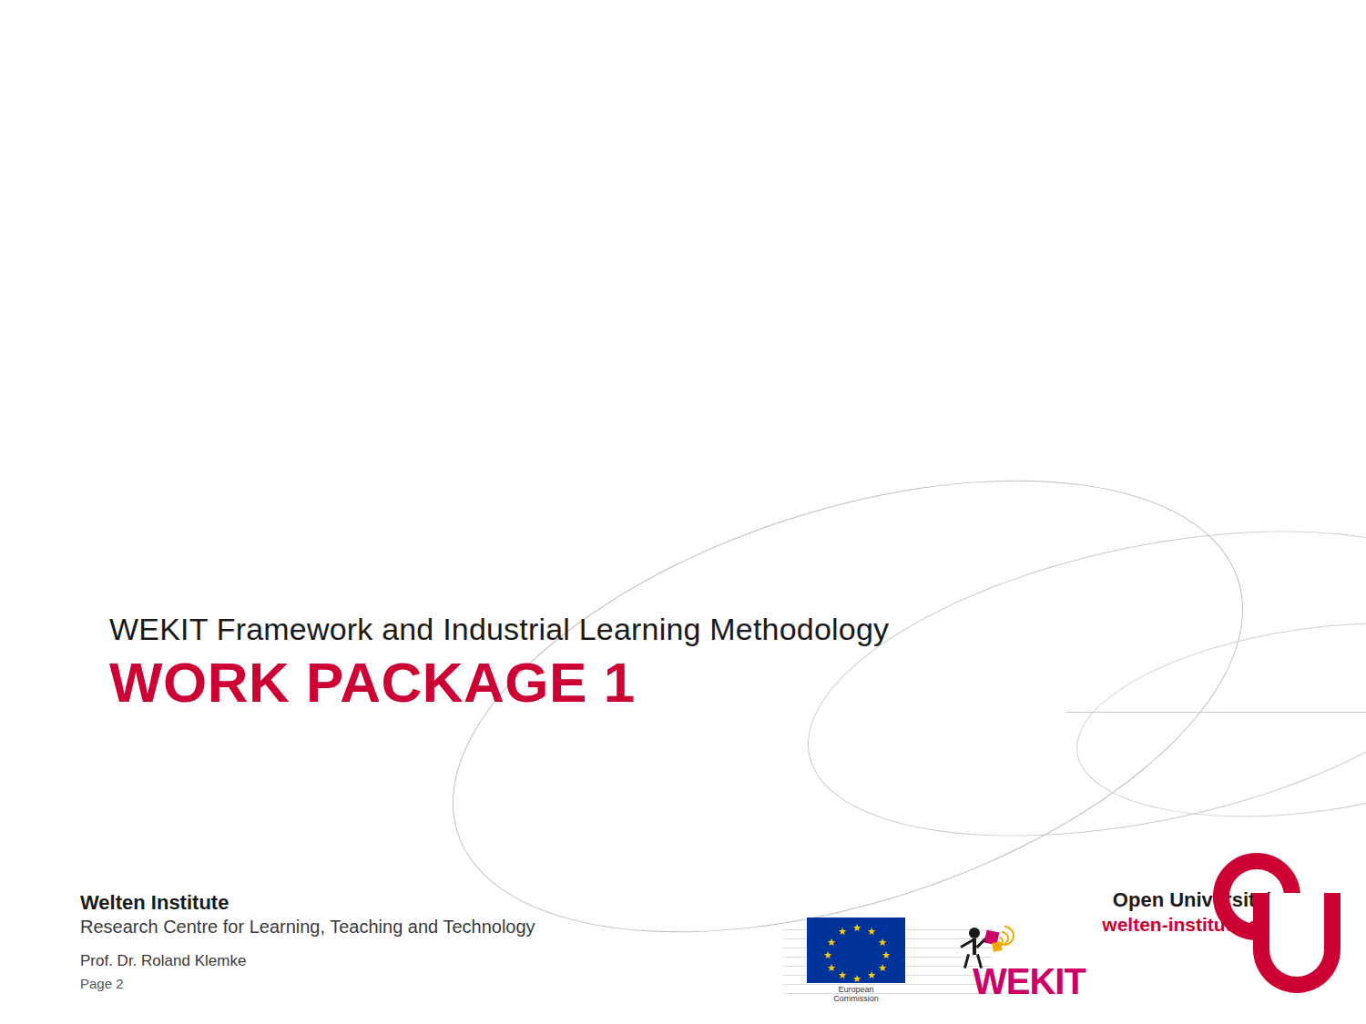WEKIT Framework and Industrial Learning Methodology
WORK PACKAGE 1
Welten Institute
Research Centre for Learning, Teaching and Technology
Prof. Dr. Roland Klemke
Page 2
Open Universiteit
welten-institute.org
★ ★ ★ ★ ★ ★ ★ ★ ★ ★ ★ ★
European
Commission
WEKIT